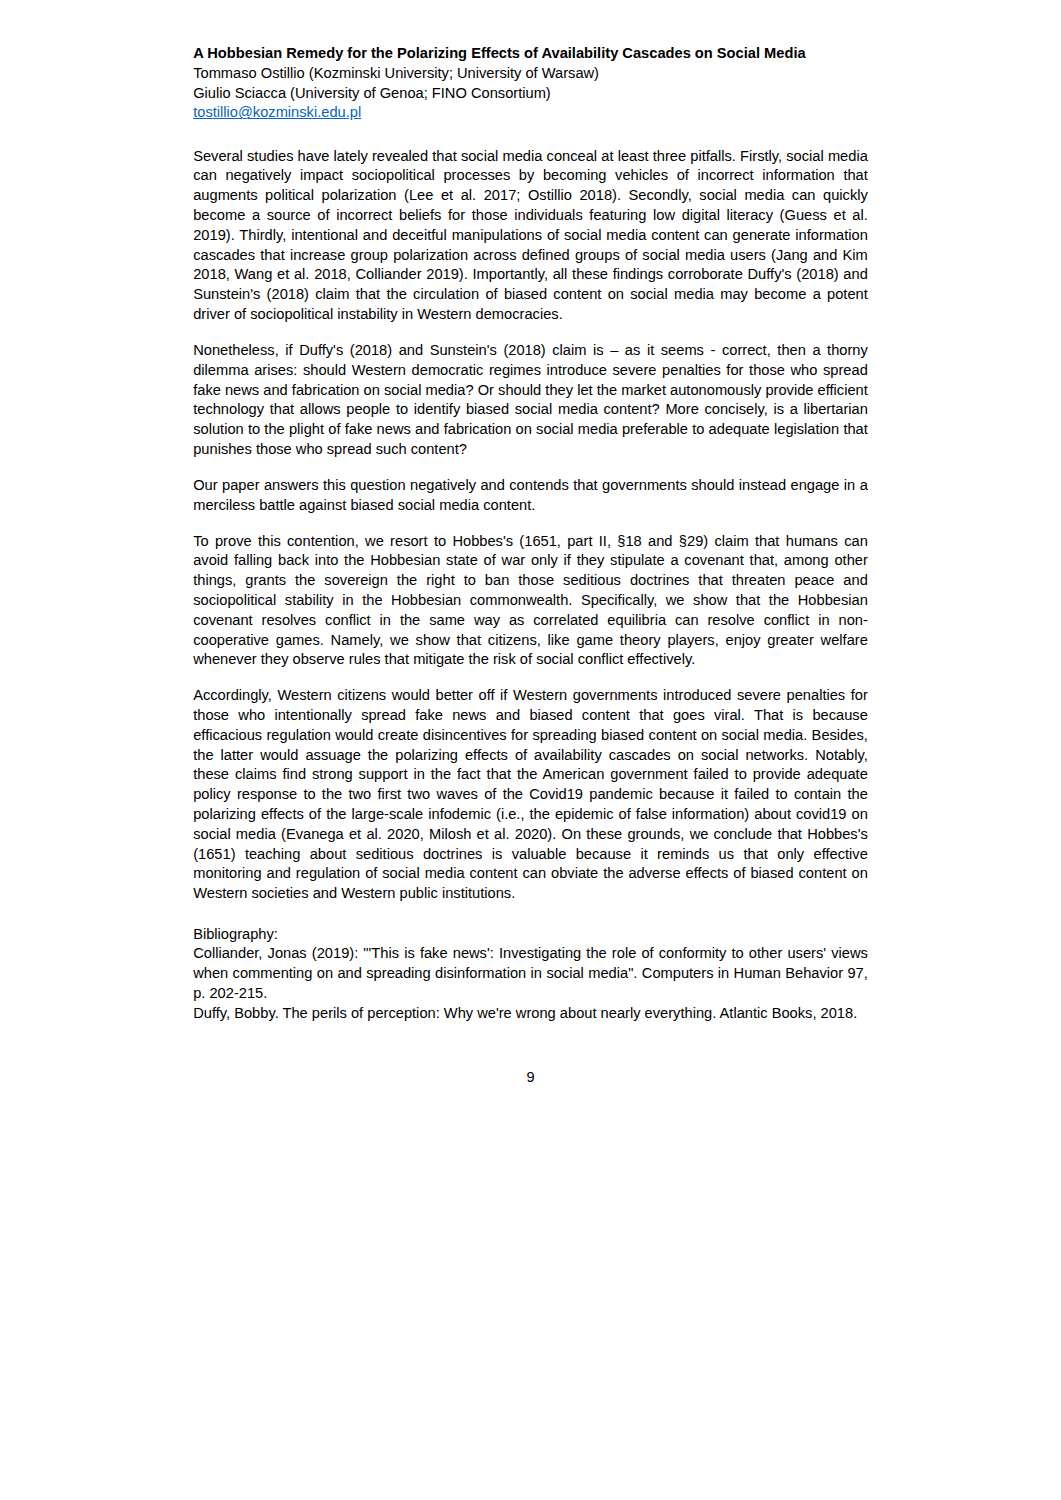A Hobbesian Remedy for the Polarizing Effects of Availability Cascades on Social Media
Tommaso Ostillio (Kozminski University; University of Warsaw)
Giulio Sciacca (University of Genoa; FINO Consortium)
tostillio@kozminski.edu.pl
Several studies have lately revealed that social media conceal at least three pitfalls. Firstly, social media can negatively impact sociopolitical processes by becoming vehicles of incorrect information that augments political polarization (Lee et al. 2017; Ostillio 2018). Secondly, social media can quickly become a source of incorrect beliefs for those individuals featuring low digital literacy (Guess et al. 2019). Thirdly, intentional and deceitful manipulations of social media content can generate information cascades that increase group polarization across defined groups of social media users (Jang and Kim 2018, Wang et al. 2018, Colliander 2019). Importantly, all these findings corroborate Duffy's (2018) and Sunstein's (2018) claim that the circulation of biased content on social media may become a potent driver of sociopolitical instability in Western democracies.
Nonetheless, if Duffy's (2018) and Sunstein's (2018) claim is – as it seems - correct, then a thorny dilemma arises: should Western democratic regimes introduce severe penalties for those who spread fake news and fabrication on social media? Or should they let the market autonomously provide efficient technology that allows people to identify biased social media content? More concisely, is a libertarian solution to the plight of fake news and fabrication on social media preferable to adequate legislation that punishes those who spread such content?
Our paper answers this question negatively and contends that governments should instead engage in a merciless battle against biased social media content.
To prove this contention, we resort to Hobbes's (1651, part II, §18 and §29) claim that humans can avoid falling back into the Hobbesian state of war only if they stipulate a covenant that, among other things, grants the sovereign the right to ban those seditious doctrines that threaten peace and sociopolitical stability in the Hobbesian commonwealth. Specifically, we show that the Hobbesian covenant resolves conflict in the same way as correlated equilibria can resolve conflict in non-cooperative games. Namely, we show that citizens, like game theory players, enjoy greater welfare whenever they observe rules that mitigate the risk of social conflict effectively.
Accordingly, Western citizens would better off if Western governments introduced severe penalties for those who intentionally spread fake news and biased content that goes viral. That is because efficacious regulation would create disincentives for spreading biased content on social media. Besides, the latter would assuage the polarizing effects of availability cascades on social networks. Notably, these claims find strong support in the fact that the American government failed to provide adequate policy response to the two first two waves of the Covid19 pandemic because it failed to contain the polarizing effects of the large-scale infodemic (i.e., the epidemic of false information) about covid19 on social media (Evanega et al. 2020, Milosh et al. 2020). On these grounds, we conclude that Hobbes's (1651) teaching about seditious doctrines is valuable because it reminds us that only effective monitoring and regulation of social media content can obviate the adverse effects of biased content on Western societies and Western public institutions.
Bibliography:
Colliander, Jonas (2019): "'This is fake news': Investigating the role of conformity to other users' views when commenting on and spreading disinformation in social media". Computers in Human Behavior 97, p. 202-215.
Duffy, Bobby. The perils of perception: Why we're wrong about nearly everything. Atlantic Books, 2018.
9